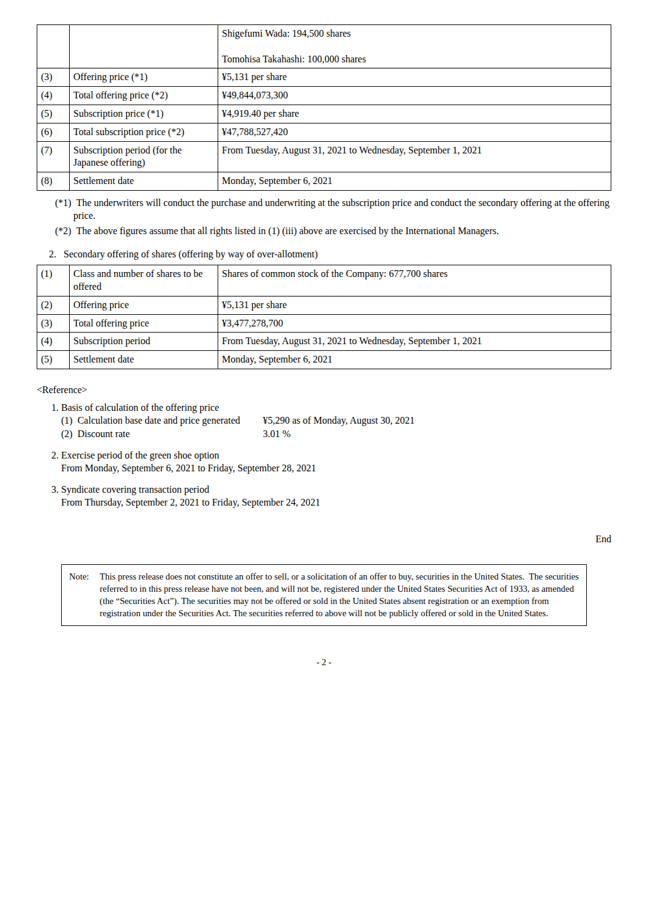| | | Shigefumi Wada: 194,500 shares Tomohisa Takahashi: 100,000 shares |
| (3) | Offering price (*1) | ¥5,131 per share |
| (4) | Total offering price (*2) | ¥49,844,073,300 |
| (5) | Subscription price (*1) | ¥4,919.40 per share |
| (6) | Total subscription price (*2) | ¥47,788,527,420 |
| (7) | Subscription period (for the Japanese offering) | From Tuesday, August 31, 2021 to Wednesday, September 1, 2021 |
| (8) | Settlement date | Monday, September 6, 2021 |
(*1) The underwriters will conduct the purchase and underwriting at the subscription price and conduct the secondary offering at the offering price.
(*2) The above figures assume that all rights listed in (1) (iii) above are exercised by the International Managers.
2. Secondary offering of shares (offering by way of over-allotment)
| (1) | Class and number of shares to be offered | Shares of common stock of the Company: 677,700 shares |
| (2) | Offering price | ¥5,131 per share |
| (3) | Total offering price | ¥3,477,278,700 |
| (4) | Subscription period | From Tuesday, August 31, 2021 to Wednesday, September 1, 2021 |
| (5) | Settlement date | Monday, September 6, 2021 |
<Reference>
Basis of calculation of the offering price
(1) Calculation base date and price generated¥5,290 as of Monday, August 30, 2021
(2) Discount rate 3.01 %
Exercise period of the green shoe option
From Monday, September 6, 2021 to Friday, September 28, 2021
Syndicate covering transaction period
From Thursday, September 2, 2021 to Friday, September 24, 2021
End
| Note: | This press release does not constitute an offer to sell, or a solicitation of an offer to buy, securities in the United States. The securities referred to in this press release have not been, and will not be, registered under the United States Securities Act of 1933, as amended (the “Securities Act”). The securities may not be offered or sold in the United States absent registration or an exemption from registration under the Securities Act. The securities referred to above will not be publicly offered or sold in the United States. |
- 2 -